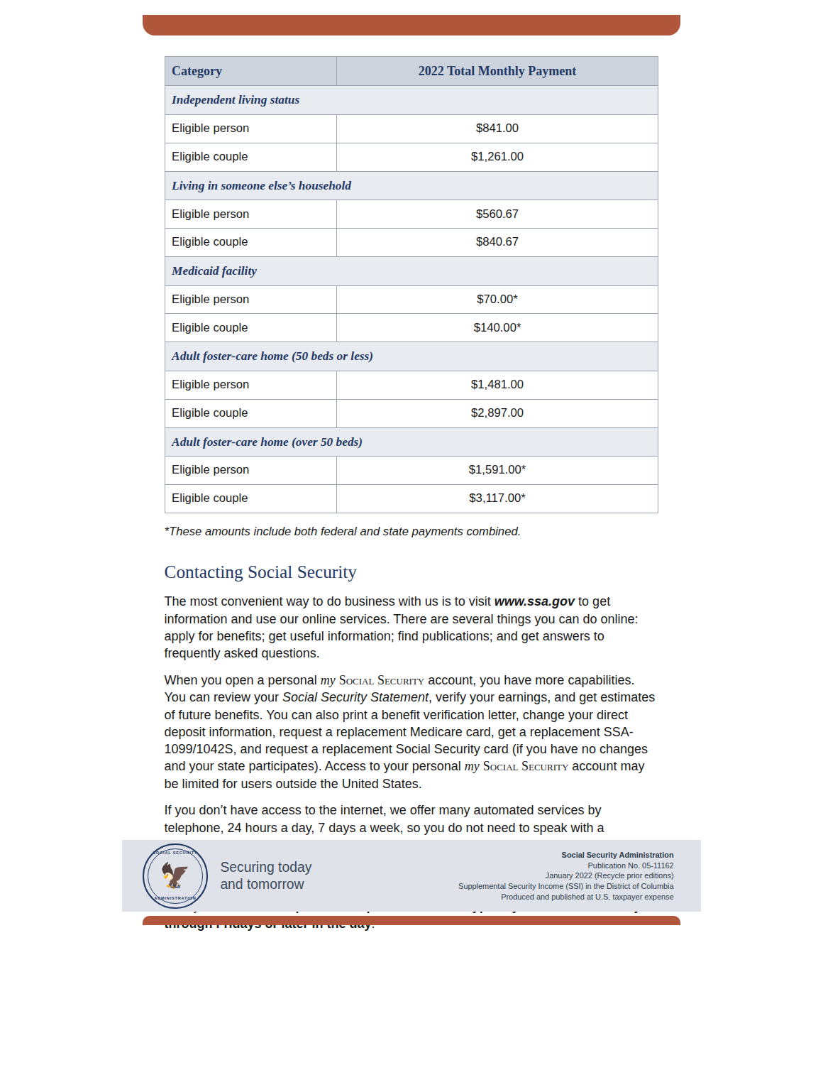| Category | 2022 Total Monthly Payment |
| --- | --- |
| Independent living status |
| Eligible person | $841.00 |
| Eligible couple | $1,261.00 |
| Living in someone else’s household |
| Eligible person | $560.67 |
| Eligible couple | $840.67 |
| Medicaid facility |
| Eligible person | $70.00* |
| Eligible couple | $140.00* |
| Adult foster-care home (50 beds or less) |
| Eligible person | $1,481.00 |
| Eligible couple | $2,897.00 |
| Adult foster-care home (over 50 beds) |
| Eligible person | $1,591.00* |
| Eligible couple | $3,117.00* |
*These amounts include both federal and state payments combined.
Contacting Social Security
The most convenient way to do business with us is to visit www.ssa.gov to get information and use our online services. There are several things you can do online: apply for benefits; get useful information; find publications; and get answers to frequently asked questions.
When you open a personal my Social Security account, you have more capabilities. You can review your Social Security Statement, verify your earnings, and get estimates of future benefits. You can also print a benefit verification letter, change your direct deposit information, request a replacement Medicare card, get a replacement SSA-1099/1042S, and request a replacement Social Security card (if you have no changes and your state participates). Access to your personal my Social Security account may be limited for users outside the United States.
If you don’t have access to the internet, we offer many automated services by telephone, 24 hours a day, 7 days a week, so you do not need to speak with a representative. Call us toll-free at 1-800-772-1213 or at our TTY number, 1-800-325-0778, if you’re deaf or hard of hearing.
A member of our staff can answer your call from 8 a.m. to 7 p.m., Monday through Friday. Wait times to speak to a representative are typically shorter Wednesdays through Fridays or later in the day.
SOCIAL SECURITY
🦅
USA
ADMINISTRATION
Securing today
and tomorrow
Social Security Administration
Publication No. 05-11162
January 2022 (Recycle prior editions)
Supplemental Security Income (SSI) in the District of Columbia
Produced and published at U.S. taxpayer expense